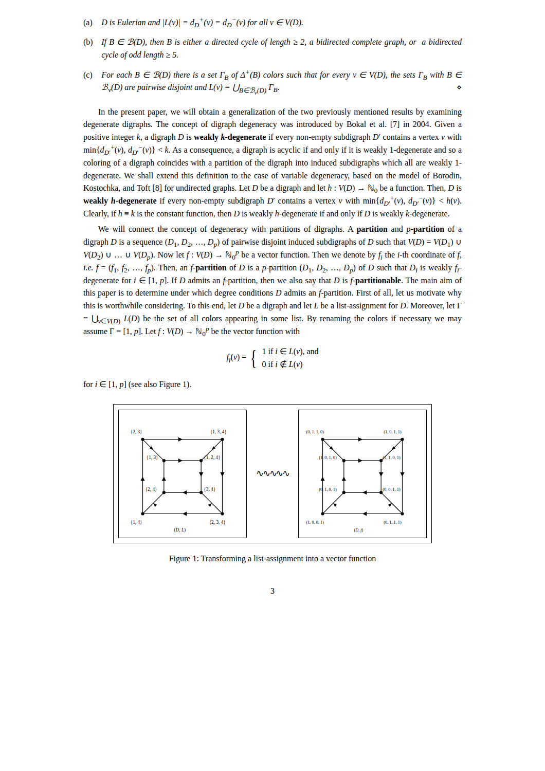(a) D is Eulerian and |L(v)| = dD+(v) = dD−(v) for all v ∈ V(D).
(b) If B ∈ ℬ(D), then B is either a directed cycle of length ≥ 2, a bidirected complete graph, or a bidirected cycle of odd length ≥ 5.
(c) For each B ∈ ℬ(D) there is a set ΓB of Δ+(B) colors such that for every v ∈ V(D), the sets ΓB with B ∈ ℬv(D) are pairwise disjoint and L(v) = ⋃B∈ℬv(D) ΓB.⋄
In the present paper, we will obtain a generalization of the two previously mentioned results by examining degenerate digraphs. The concept of digraph degeneracy was introduced by Bokal et al. [7] in 2004. Given a positive integer k, a digraph D is weakly k-degenerate if every non-empty subdigraph D′ contains a vertex v with min{dD′+(v), dD′−(v)} < k. As a consequence, a digraph is acyclic if and only if it is weakly 1-degenerate and so a coloring of a digraph coincides with a partition of the digraph into induced subdigraphs which all are weakly 1-degenerate. We shall extend this definition to the case of variable degeneracy, based on the model of Borodin, Kostochka, and Toft [8] for undirected graphs. Let D be a digraph and let h : V(D) → ℕ0 be a function. Then, D is weakly h-degenerate if every non-empty subdigraph D′ contains a vertex v with min{dD′+(v), dD′−(v)} < h(v). Clearly, if h ≡ k is the constant function, then D is weakly h-degenerate if and only if D is weakly k-degenerate.
We will connect the concept of degeneracy with partitions of digraphs. A partition and p-partition of a digraph D is a sequence (D1, D2, …, Dp) of pairwise disjoint induced subdigraphs of D such that V(D) = V(D1) ∪ V(D2) ∪ … ∪ V(Dp). Now let f : V(D) → ℕ0p be a vector function. Then we denote by fi the i-th coordinate of f, i.e. f = (f1, f2, …, fp). Then, an f-partition of D is a p-partition (D1, D2, …, Dp) of D such that Di is weakly fi-degenerate for i ∈ [1, p]. If D admits an f-partition, then we also say that D is f-partitionable. The main aim of this paper is to determine under which degree conditions D admits an f-partition. First of all, let us motivate why this is worthwhile considering. To this end, let D be a digraph and let L be a list-assignment for D. Moreover, let Γ = ⋃v∈V(D) L(D) be the set of all colors appearing in some list. By renaming the colors if necessary we may assume Γ = [1, p]. Let f : V(D) → ℕ0p be the vector function with
fi(v) = {1 if i ∈ L(v), and 0 if i ∉ L(v)
for i ∈ [1, p] (see also Figure 1).
{2, 3} {1, 3, 4} {1, 3} {1, 2, 4} {2, 4} {3, 4} {1, 4} {2, 3, 4} (D, L)
∿∿∿∿∿
(0, 1, 1, 0) (1, 0, 1, 1) (1, 0, 1, 0) (1, 1, 0, 1) (0, 1, 0, 1) (0, 0, 1, 1) (1, 0, 0, 1) (0, 1, 1, 1) (D, f)
Figure 1: Transforming a list-assignment into a vector function
3